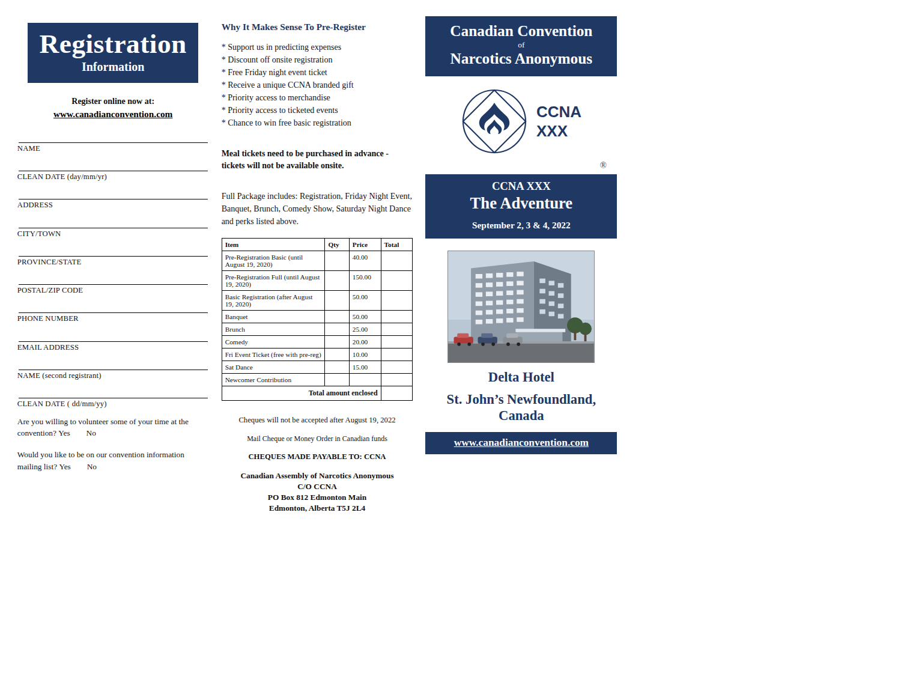Registration
Information
Register online now at:
www.canadianconvention.com
NAME
CLEAN DATE (day/mm/yr)
ADDRESS
CITY/TOWN
PROVINCE/STATE
POSTAL/ZIP CODE
PHONE NUMBER
EMAIL ADDRESS
NAME (second registrant)
CLEAN DATE ( dd/mm/yy)
Are you willing to volunteer some of your time at the convention? YesNo
Would you like to be on our convention information mailing list? YesNo
Why It Makes Sense To Pre-Register
* Support us in predicting expenses
* Discount off onsite registration
* Free Friday night event ticket
* Receive a unique CCNA branded gift
* Priority access to merchandise
* Priority access to ticketed events
* Chance to win free basic registration
Meal tickets need to be purchased in advance - tickets will not be available onsite.
Full Package includes: Registration, Friday Night Event, Banquet, Brunch, Comedy Show, Saturday Night Dance and perks listed above.
| Item | Qty | Price | Total |
| --- | --- | --- | --- |
| Pre-Registration Basic (until August 19, 2020) | | 40.00 | |
| Pre-Registration Full (until August 19, 2020) | | 150.00 | |
| Basic Registration (after August 19, 2020) | | 50.00 | |
| Banquet | | 50.00 | |
| Brunch | | 25.00 | |
| Comedy | | 20.00 | |
| Fri Event Ticket (free with pre-reg) | | 10.00 | |
| Sat Dance | | 15.00 | |
| Newcomer Contribution | | | |
| Total amount enclosed | |
Cheques will not be accepted after August 19, 2022
Mail Cheque or Money Order in Canadian funds
CHEQUES MADE PAYABLE TO: CCNA
Canadian Assembly of Narcotics Anonymous
C/O CCNA
PO Box 812 Edmonton Main
Edmonton, Alberta T5J 2L4
Canadian Convention
of
Narcotics Anonymous
CCNA XXX
®
CCNA XXX
The Adventure
September 2, 3 & 4, 2022
Delta Hotel
St. John’s Newfoundland,
Canada
www.canadianconvention.com